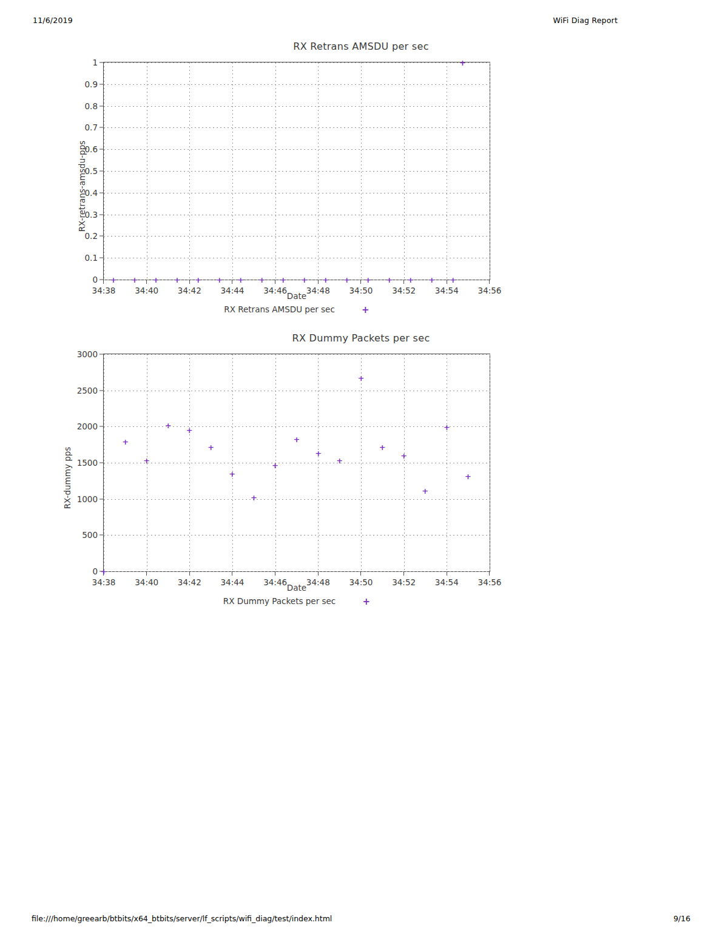11/6/2019
WiFi Diag Report
RX Retrans AMSDU per sec
RX-retrans-amsdu-pps
1
0.9
0.8
0.7
0.6
0.5
0.4
0.3
0.2
0.1
0
34:38
34:40
34:42
34:44
34:46
34:48
34:50
34:52
34:54
34:56
+
+
+
+
+
+
+
+
+
+
+
+
+
+
+
+
+
+
Date
RX Retrans AMSDU per sec +
RX Dummy Packets per sec
RX-dummy pps
3000
2500
2000
1500
1000
500
0
34:38
34:40
34:42
34:44
34:46
34:48
34:50
34:52
34:54
34:56
+
+
+
+
+
+
+
+
+
+
+
+
+
+
+
+
+
+
Date
RX Dummy Packets per sec +
file:///home/greearb/btbits/x64_btbits/server/lf_scripts/wifi_diag/test/index.html
9/16